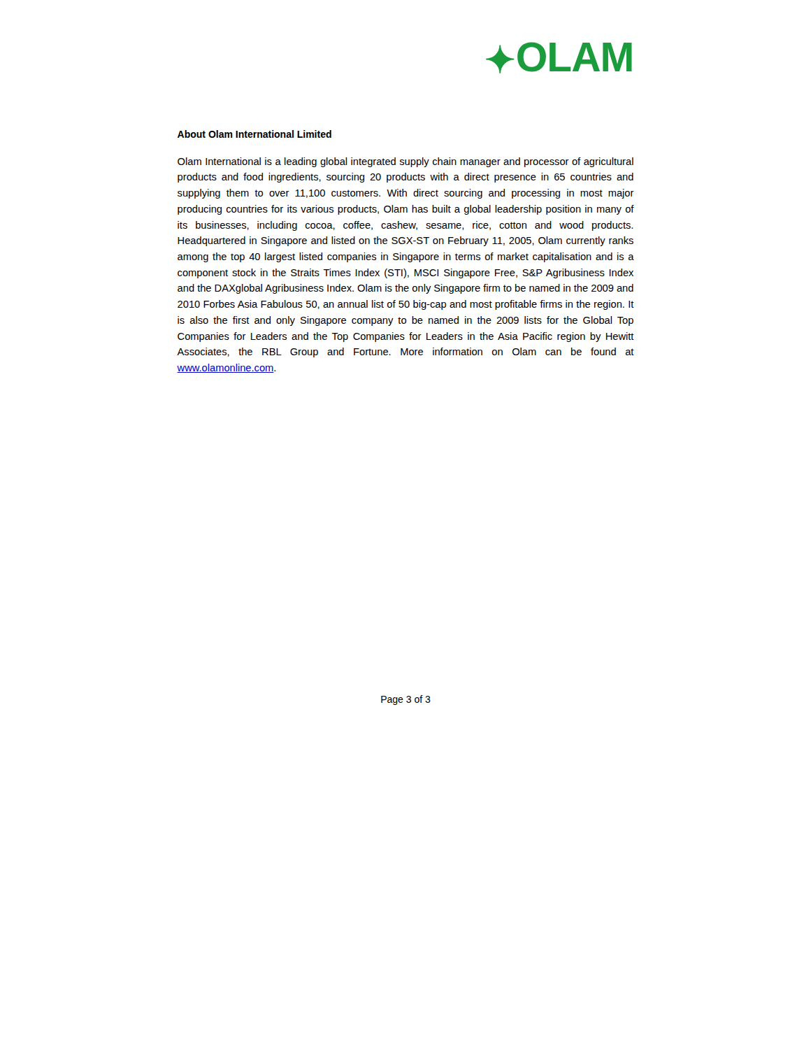✦OLAM
About Olam International Limited
Olam International is a leading global integrated supply chain manager and processor of agricultural products and food ingredients, sourcing 20 products with a direct presence in 65 countries and supplying them to over 11,100 customers. With direct sourcing and processing in most major producing countries for its various products, Olam has built a global leadership position in many of its businesses, including cocoa, coffee, cashew, sesame, rice, cotton and wood products. Headquartered in Singapore and listed on the SGX-ST on February 11, 2005, Olam currently ranks among the top 40 largest listed companies in Singapore in terms of market capitalisation and is a component stock in the Straits Times Index (STI), MSCI Singapore Free, S&P Agribusiness Index and the DAXglobal Agribusiness Index. Olam is the only Singapore firm to be named in the 2009 and 2010 Forbes Asia Fabulous 50, an annual list of 50 big-cap and most profitable firms in the region. It is also the first and only Singapore company to be named in the 2009 lists for the Global Top Companies for Leaders and the Top Companies for Leaders in the Asia Pacific region by Hewitt Associates, the RBL Group and Fortune. More information on Olam can be found at www.olamonline.com.
Page 3 of 3